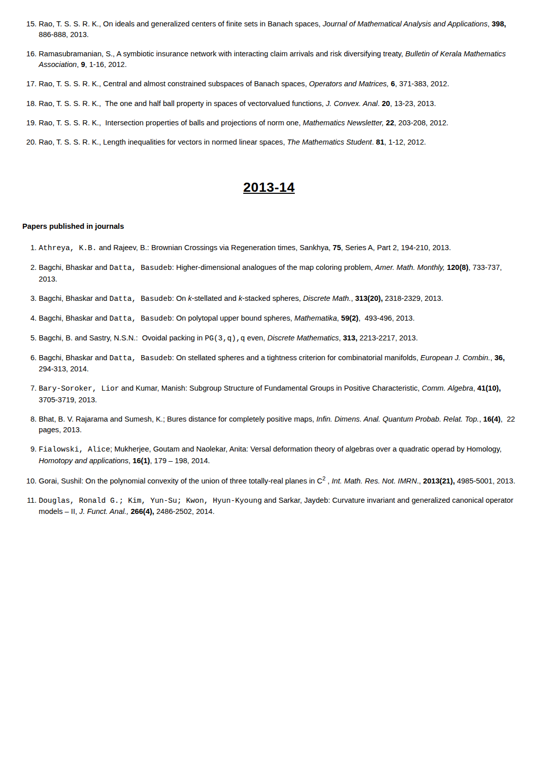Rao, T. S. S. R. K., On ideals and generalized centers of finite sets in Banach spaces, Journal of Mathematical Analysis and Applications, 398, 886-888, 2013.
Ramasubramanian, S., A symbiotic insurance network with interacting claim arrivals and risk diversifying treaty, Bulletin of Kerala Mathematics Association, 9, 1-16, 2012.
Rao, T. S. S. R. K., Central and almost constrained subspaces of Banach spaces, Operators and Matrices, 6, 371-383, 2012.
Rao, T. S. S. R. K., The one and half ball property in spaces of vectorvalued functions, J. Convex. Anal. 20, 13-23, 2013.
Rao, T. S. S. R. K., Intersection properties of balls and projections of norm one, Mathematics Newsletter, 22, 203-208, 2012.
Rao, T. S. S. R. K., Length inequalities for vectors in normed linear spaces, The Mathematics Student. 81, 1-12, 2012.
2013-14
Papers published in journals
Athreya, K.B. and Rajeev, B.: Brownian Crossings via Regeneration times, Sankhya, 75, Series A, Part 2, 194-210, 2013.
Bagchi, Bhaskar and Datta, Basudeb: Higher-dimensional analogues of the map coloring problem, Amer. Math. Monthly, 120(8), 733-737, 2013.
Bagchi, Bhaskar and Datta, Basudeb: On k-stellated and k-stacked spheres, Discrete Math., 313(20), 2318-2329, 2013.
Bagchi, Bhaskar and Datta, Basudeb: On polytopal upper bound spheres, Mathematika, 59(2), 493-496, 2013.
Bagchi, B. and Sastry, N.S.N.: Ovoidal packing in PG(3,q),q even, Discrete Mathematics, 313, 2213-2217, 2013.
Bagchi, Bhaskar and Datta, Basudeb: On stellated spheres and a tightness criterion for combinatorial manifolds, European J. Combin., 36, 294-313, 2014.
Bary-Soroker, Lior and Kumar, Manish: Subgroup Structure of Fundamental Groups in Positive Characteristic, Comm. Algebra, 41(10), 3705-3719, 2013.
Bhat, B. V. Rajarama and Sumesh, K.; Bures distance for completely positive maps, Infin. Dimens. Anal. Quantum Probab. Relat. Top., 16(4), 22 pages, 2013.
Fialowski, Alice; Mukherjee, Goutam and Naolekar, Anita: Versal deformation theory of algebras over a quadratic operad by Homology, Homotopy and applications, 16(1), 179 – 198, 2014.
Gorai, Sushil: On the polynomial convexity of the union of three totally-real planes in C2 , Int. Math. Res. Not. IMRN., 2013(21), 4985-5001, 2013.
Douglas, Ronald G.; Kim, Yun-Su; Kwon, Hyun-Kyoung and Sarkar, Jaydeb: Curvature invariant and generalized canonical operator models – II, J. Funct. Anal., 266(4), 2486-2502, 2014.